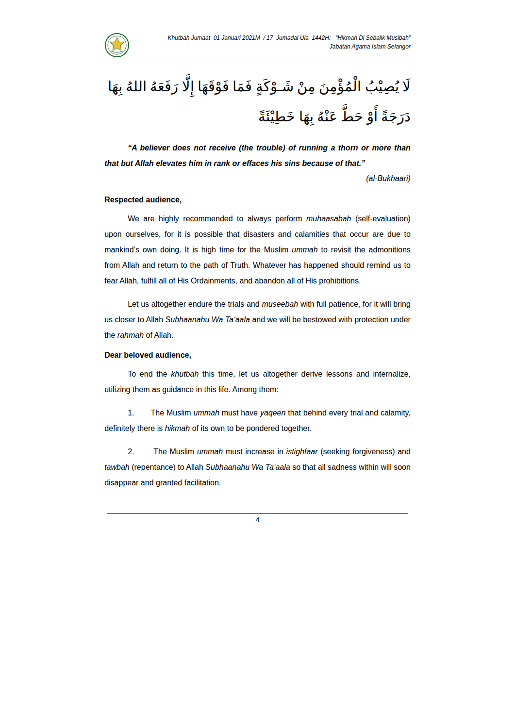Khutbah Jumaat 01 Januari 2021M / 17 Jumadal Ula 1442H: “Hikmah Di Sebalik Musibah”
Jabatan Agama Islam Selangor
لَا يُصِيْبُ الْمُؤْمِنَ مِنْ شَـوْكَةٍ فَمَا فَوْقَهَا إِلَّا رَفَعَهُ اللهُ بِهَا دَرَجَةً أَوْ حَطَّ عَنْهُ بِهَا خَطِيْئَةً
“A believer does not receive (the trouble) of running a thorn or more than that but Allah elevates him in rank or effaces his sins because of that.”
(al-Bukhaari)
Respected audience,
We are highly recommended to always perform muhaasabah (self-evaluation) upon ourselves, for it is possible that disasters and calamities that occur are due to mankind’s own doing. It is high time for the Muslim ummah to revisit the admonitions from Allah and return to the path of Truth. Whatever has happened should remind us to fear Allah, fulfill all of His Ordainments, and abandon all of His prohibitions.
Let us altogether endure the trials and museebah with full patience, for it will bring us closer to Allah Subhaanahu Wa Ta‘aala and we will be bestowed with protection under the rahmah of Allah.
Dear beloved audience,
To end the khutbah this time, let us altogether derive lessons and internalize, utilizing them as guidance in this life. Among them:
1. The Muslim ummah must have yaqeen that behind every trial and calamity, definitely there is hikmah of its own to be pondered together.
2. The Muslim ummah must increase in istighfaar (seeking forgiveness) and tawbah (repentance) to Allah Subhaanahu Wa Ta‘aala so that all sadness within will soon disappear and granted facilitation.
4